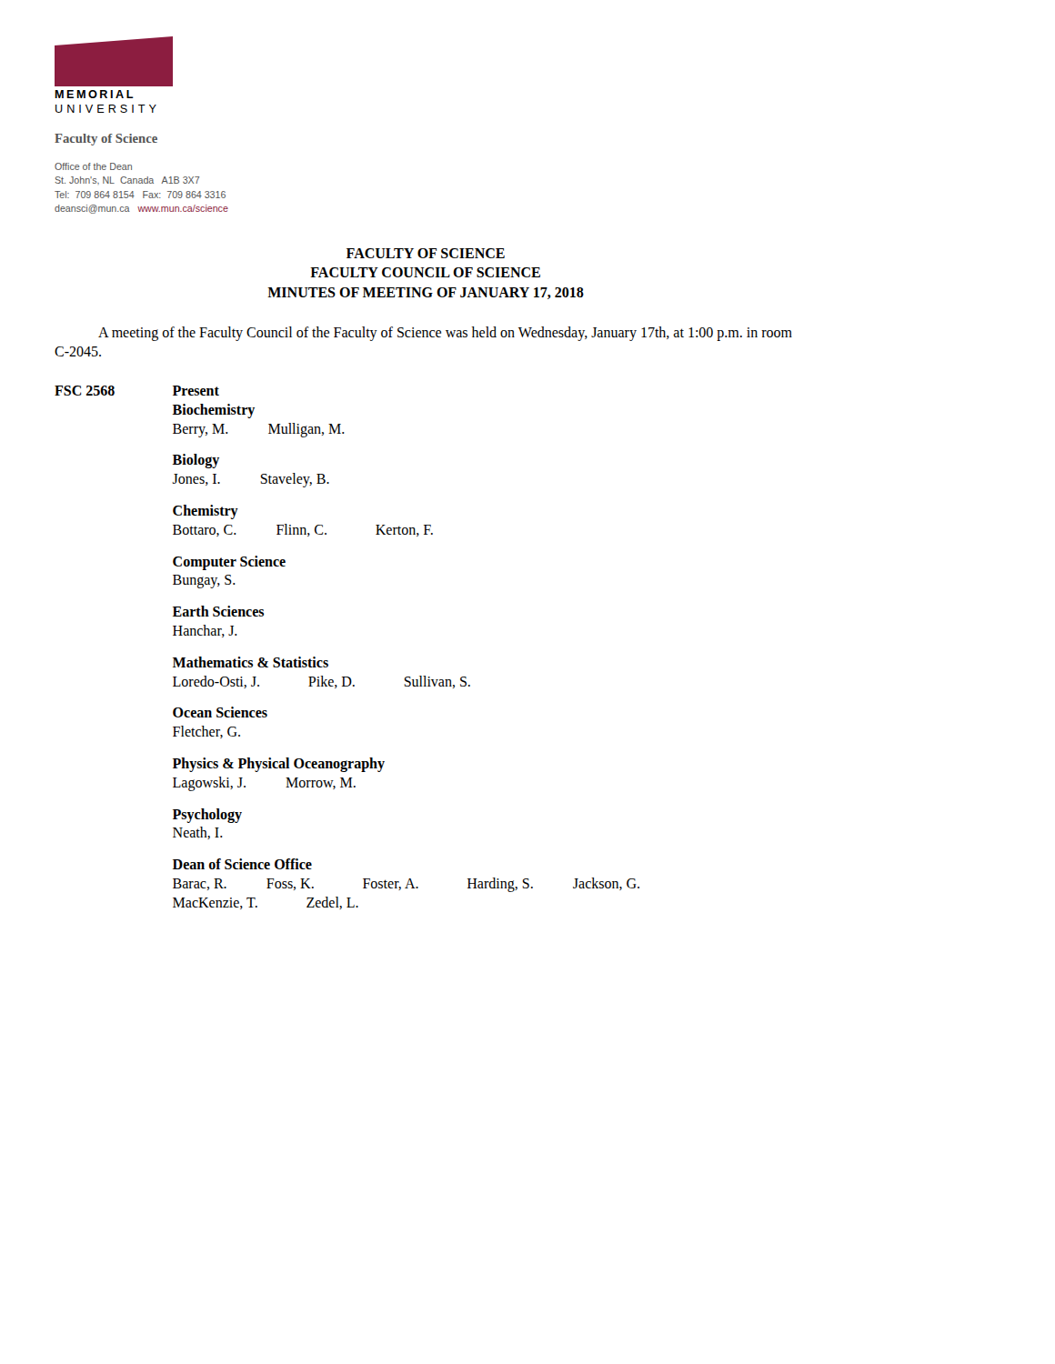MEMORIAL
UNIVERSITY
Faculty of Science
Office of the Dean
St. John's, NL Canada A1B 3X7
Tel: 709 864 8154 Fax: 709 864 3316
deansci@mun.ca www.mun.ca/science
Faculty of Science
Faculty Council of Science
Minutes of Meeting of January 17, 2018
A meeting of the Faculty Council of the Faculty of Science was held on Wednesday, January 17th, at 1:00 p.m. in room C-2045.
| FSC 2568 | Present Biochemistry Berry, M. Mulligan, M. Biology Jones, I. Staveley, B. Chemistry Bottaro, C. Flinn, C. Kerton, F. Computer Science Bungay, S. Earth Sciences Hanchar, J. Mathematics & Statistics Loredo-Osti, J. Pike, D. Sullivan, S. Ocean Sciences Fletcher, G. Physics & Physical Oceanography Lagowski, J. Morrow, M. Psychology Neath, I. Dean of Science Office Barac, R. Foss, K. Foster, A. Harding, S. Jackson, G. MacKenzie, T. Zedel, L. |